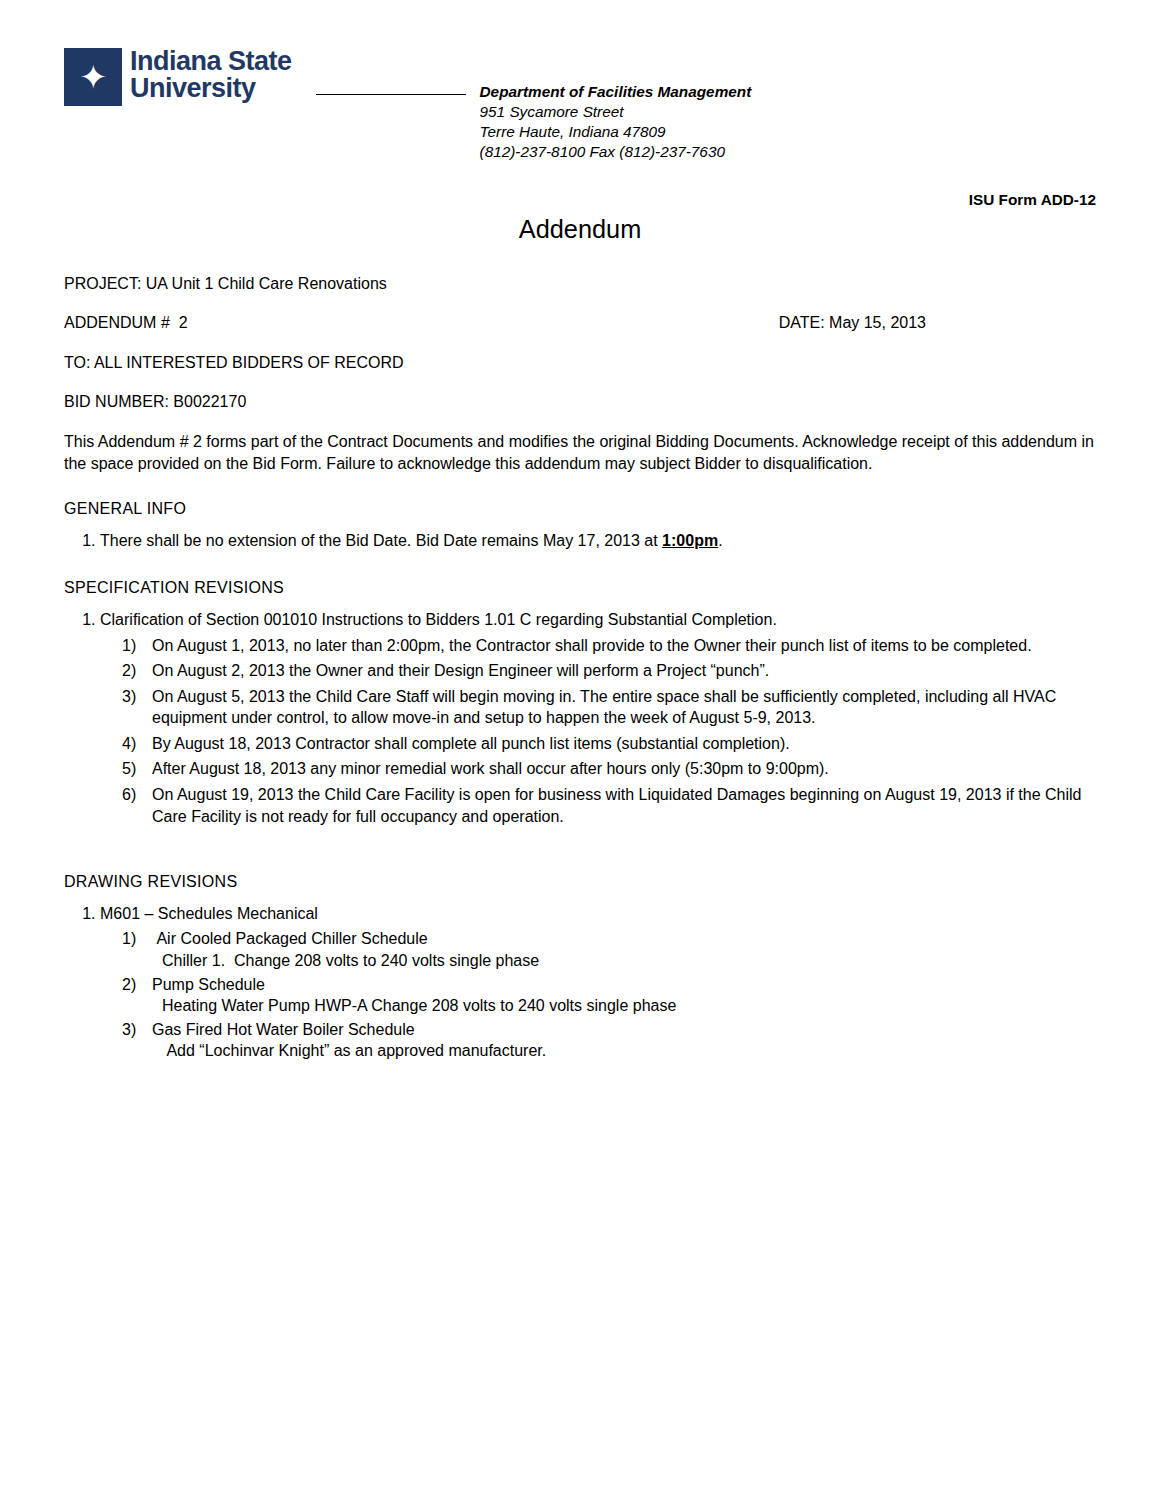✦
Indiana State University
Department of Facilities Management
951 Sycamore Street
Terre Haute, Indiana 47809
(812)-237-8100 Fax (812)-237-7630
ISU Form ADD-12
Addendum
PROJECT: UA Unit 1 Child Care Renovations
ADDENDUM # 2 DATE: May 15, 2013
TO: ALL INTERESTED BIDDERS OF RECORD
BID NUMBER: B0022170
This Addendum # 2 forms part of the Contract Documents and modifies the original Bidding Documents. Acknowledge receipt of this addendum in the space provided on the Bid Form. Failure to acknowledge this addendum may subject Bidder to disqualification.
GENERAL INFO
There shall be no extension of the Bid Date. Bid Date remains May 17, 2013 at 1:00pm.
SPECIFICATION REVISIONS
Clarification of Section 001010 Instructions to Bidders 1.01 C regarding Substantial Completion.
On August 1, 2013, no later than 2:00pm, the Contractor shall provide to the Owner their punch list of items to be completed.
On August 2, 2013 the Owner and their Design Engineer will perform a Project “punch”.
On August 5, 2013 the Child Care Staff will begin moving in. The entire space shall be sufficiently completed, including all HVAC equipment under control, to allow move-in and setup to happen the week of August 5-9, 2013.
By August 18, 2013 Contractor shall complete all punch list items (substantial completion).
After August 18, 2013 any minor remedial work shall occur after hours only (5:30pm to 9:00pm).
On August 19, 2013 the Child Care Facility is open for business with Liquidated Damages beginning on August 19, 2013 if the Child Care Facility is not ready for full occupancy and operation.
DRAWING REVISIONS
M601 – Schedules Mechanical
Air Cooled Packaged Chiller Schedule Chiller 1. Change 208 volts to 240 volts single phase
Pump Schedule Heating Water Pump HWP-A Change 208 volts to 240 volts single phase
Gas Fired Hot Water Boiler Schedule Add “Lochinvar Knight” as an approved manufacturer.